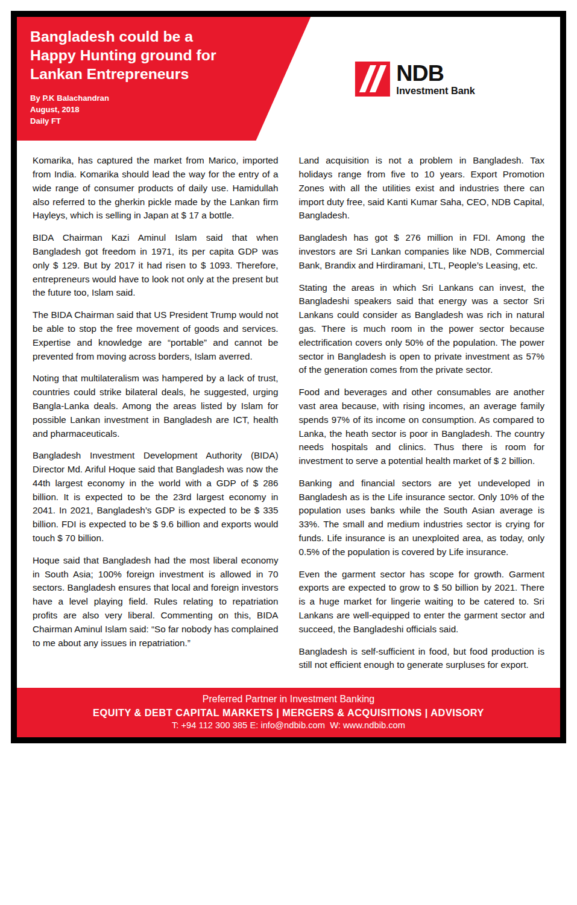Bangladesh could be a
Happy Hunting ground for
Lankan Entrepreneurs
By P.K Balachandran
August, 2018
Daily FT
NDB Investment Bank
Komarika, has captured the market from Marico, imported from India. Komarika should lead the way for the entry of a wide range of consumer products of daily use. Hamidullah also referred to the gherkin pickle made by the Lankan firm Hayleys, which is selling in Japan at $ 17 a bottle.
BIDA Chairman Kazi Aminul Islam said that when Bangladesh got freedom in 1971, its per capita GDP was only $ 129. But by 2017 it had risen to $ 1093. Therefore, entrepreneurs would have to look not only at the present but the future too, Islam said.
The BIDA Chairman said that US President Trump would not be able to stop the free movement of goods and services. Expertise and knowledge are “portable” and cannot be prevented from moving across borders, Islam averred.
Noting that multilateralism was hampered by a lack of trust, countries could strike bilateral deals, he suggested, urging Bangla-Lanka deals. Among the areas listed by Islam for possible Lankan investment in Bangladesh are ICT, health and pharmaceuticals.
Bangladesh Investment Development Authority (BIDA) Director Md. Ariful Hoque said that Bangladesh was now the 44th largest economy in the world with a GDP of $ 286 billion. It is expected to be the 23rd largest economy in 2041. In 2021, Bangladesh’s GDP is expected to be $ 335 billion. FDI is expected to be $ 9.6 billion and exports would touch $ 70 billion.
Hoque said that Bangladesh had the most liberal economy in South Asia; 100% foreign investment is allowed in 70 sectors. Bangladesh ensures that local and foreign investors have a level playing field. Rules relating to repatriation profits are also very liberal. Commenting on this, BIDA Chairman Aminul Islam said: “So far nobody has complained to me about any issues in repatriation.”
Land acquisition is not a problem in Bangladesh. Tax holidays range from five to 10 years. Export Promotion Zones with all the utilities exist and industries there can import duty free, said Kanti Kumar Saha, CEO, NDB Capital, Bangladesh.
Bangladesh has got $ 276 million in FDI. Among the investors are Sri Lankan companies like NDB, Commercial Bank, Brandix and Hirdiramani, LTL, People’s Leasing, etc.
Stating the areas in which Sri Lankans can invest, the Bangladeshi speakers said that energy was a sector Sri Lankans could consider as Bangladesh was rich in natural gas. There is much room in the power sector because electrification covers only 50% of the population. The power sector in Bangladesh is open to private investment as 57% of the generation comes from the private sector.
Food and beverages and other consumables are another vast area because, with rising incomes, an average family spends 97% of its income on consumption. As compared to Lanka, the heath sector is poor in Bangladesh. The country needs hospitals and clinics. Thus there is room for investment to serve a potential health market of $ 2 billion.
Banking and financial sectors are yet undeveloped in Bangladesh as is the Life insurance sector. Only 10% of the population uses banks while the South Asian average is 33%. The small and medium industries sector is crying for funds. Life insurance is an unexploited area, as today, only 0.5% of the population is covered by Life insurance.
Even the garment sector has scope for growth. Garment exports are expected to grow to $ 50 billion by 2021. There is a huge market for lingerie waiting to be catered to. Sri Lankans are well-equipped to enter the garment sector and succeed, the Bangladeshi officials said.
Bangladesh is self-sufficient in food, but food production is still not efficient enough to generate surpluses for export.
Preferred Partner in Investment Banking
EQUITY & DEBT CAPITAL MARKETS | MERGERS & ACQUISITIONS | ADVISORY
T: +94 112 300 385 E: info@ndbib.com W: www.ndbib.com